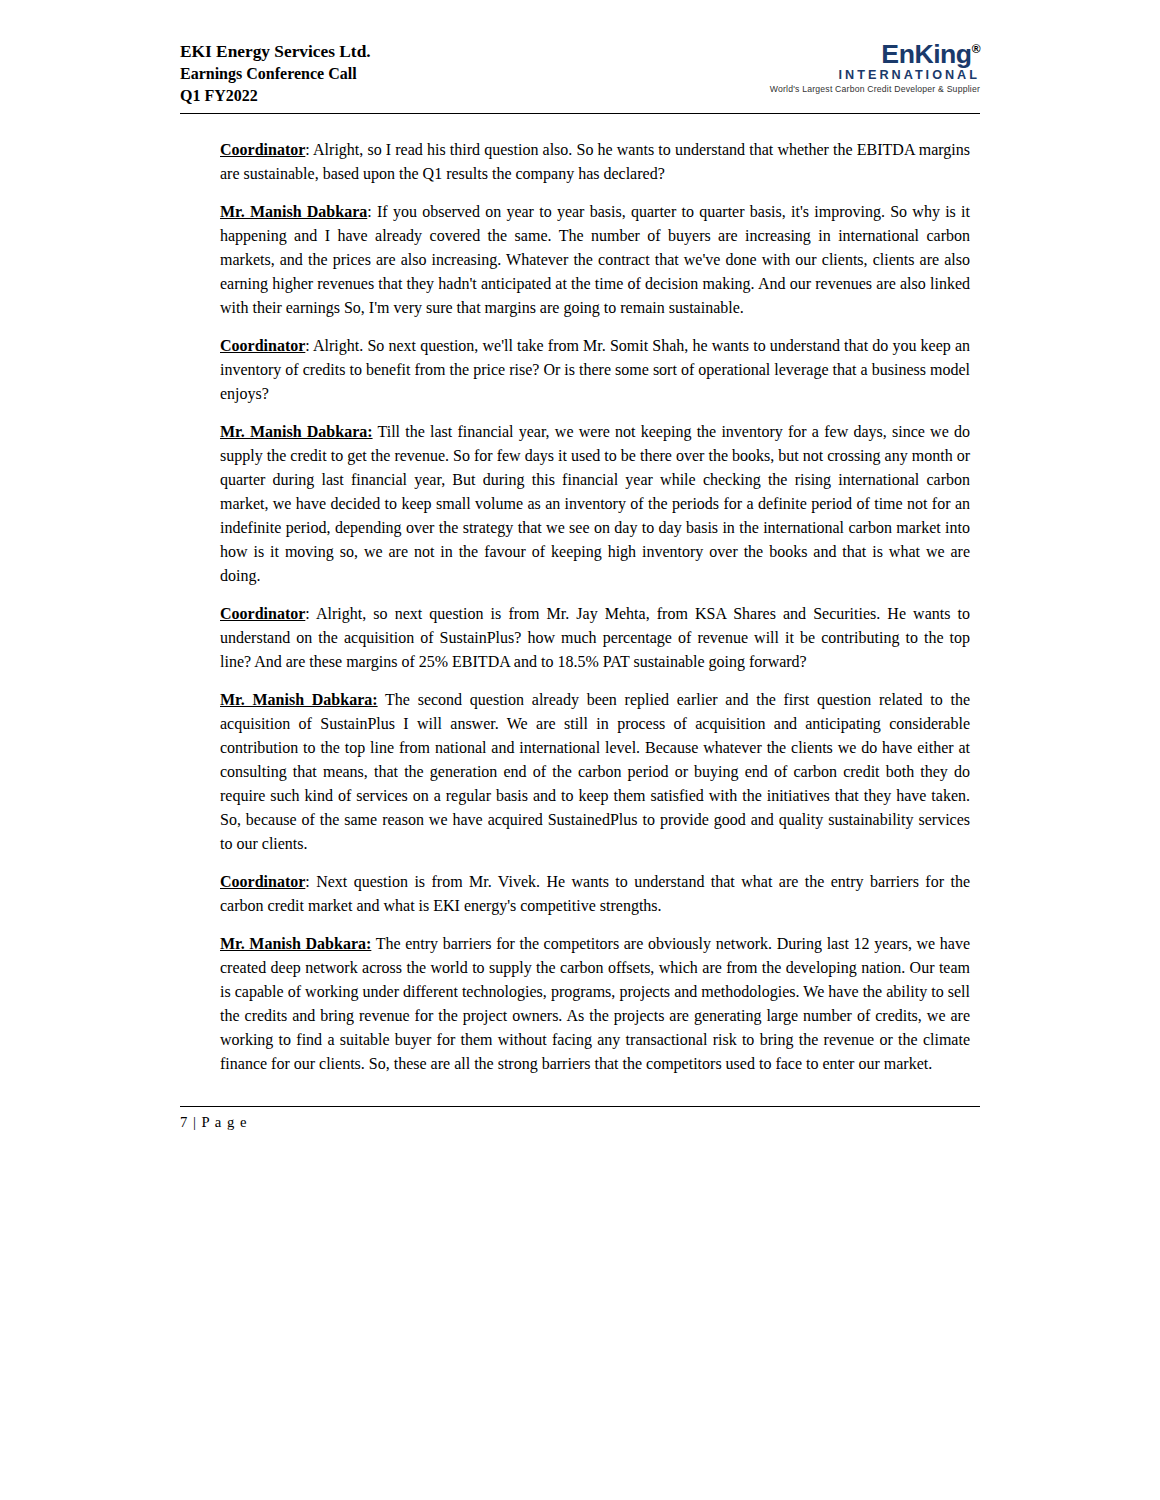EKI Energy Services Ltd.
Earnings Conference Call
Q1 FY2022
En King®
INTERNATIONAL
World's Largest Carbon Credit Developer & Supplier
Coordinator: Alright, so I read his third question also. So he wants to understand that whether the EBITDA margins are sustainable, based upon the Q1 results the company has declared?
Mr. Manish Dabkara: If you observed on year to year basis, quarter to quarter basis, it's improving. So why is it happening and I have already covered the same. The number of buyers are increasing in international carbon markets, and the prices are also increasing. Whatever the contract that we've done with our clients, clients are also earning higher revenues that they hadn't anticipated at the time of decision making. And our revenues are also linked with their earnings So, I'm very sure that margins are going to remain sustainable.
Coordinator: Alright. So next question, we'll take from Mr. Somit Shah, he wants to understand that do you keep an inventory of credits to benefit from the price rise? Or is there some sort of operational leverage that a business model enjoys?
Mr. Manish Dabkara: Till the last financial year, we were not keeping the inventory for a few days, since we do supply the credit to get the revenue. So for few days it used to be there over the books, but not crossing any month or quarter during last financial year, But during this financial year while checking the rising international carbon market, we have decided to keep small volume as an inventory of the periods for a definite period of time not for an indefinite period, depending over the strategy that we see on day to day basis in the international carbon market into how is it moving so, we are not in the favour of keeping high inventory over the books and that is what we are doing.
Coordinator: Alright, so next question is from Mr. Jay Mehta, from KSA Shares and Securities. He wants to understand on the acquisition of SustainPlus? how much percentage of revenue will it be contributing to the top line? And are these margins of 25% EBITDA and to 18.5% PAT sustainable going forward?
Mr. Manish Dabkara: The second question already been replied earlier and the first question related to the acquisition of SustainPlus I will answer. We are still in process of acquisition and anticipating considerable contribution to the top line from national and international level. Because whatever the clients we do have either at consulting that means, that the generation end of the carbon period or buying end of carbon credit both they do require such kind of services on a regular basis and to keep them satisfied with the initiatives that they have taken. So, because of the same reason we have acquired SustainedPlus to provide good and quality sustainability services to our clients.
Coordinator: Next question is from Mr. Vivek. He wants to understand that what are the entry barriers for the carbon credit market and what is EKI energy's competitive strengths.
Mr. Manish Dabkara: The entry barriers for the competitors are obviously network. During last 12 years, we have created deep network across the world to supply the carbon offsets, which are from the developing nation. Our team is capable of working under different technologies, programs, projects and methodologies. We have the ability to sell the credits and bring revenue for the project owners. As the projects are generating large number of credits, we are working to find a suitable buyer for them without facing any transactional risk to bring the revenue or the climate finance for our clients. So, these are all the strong barriers that the competitors used to face to enter our market.
7 | P a g e